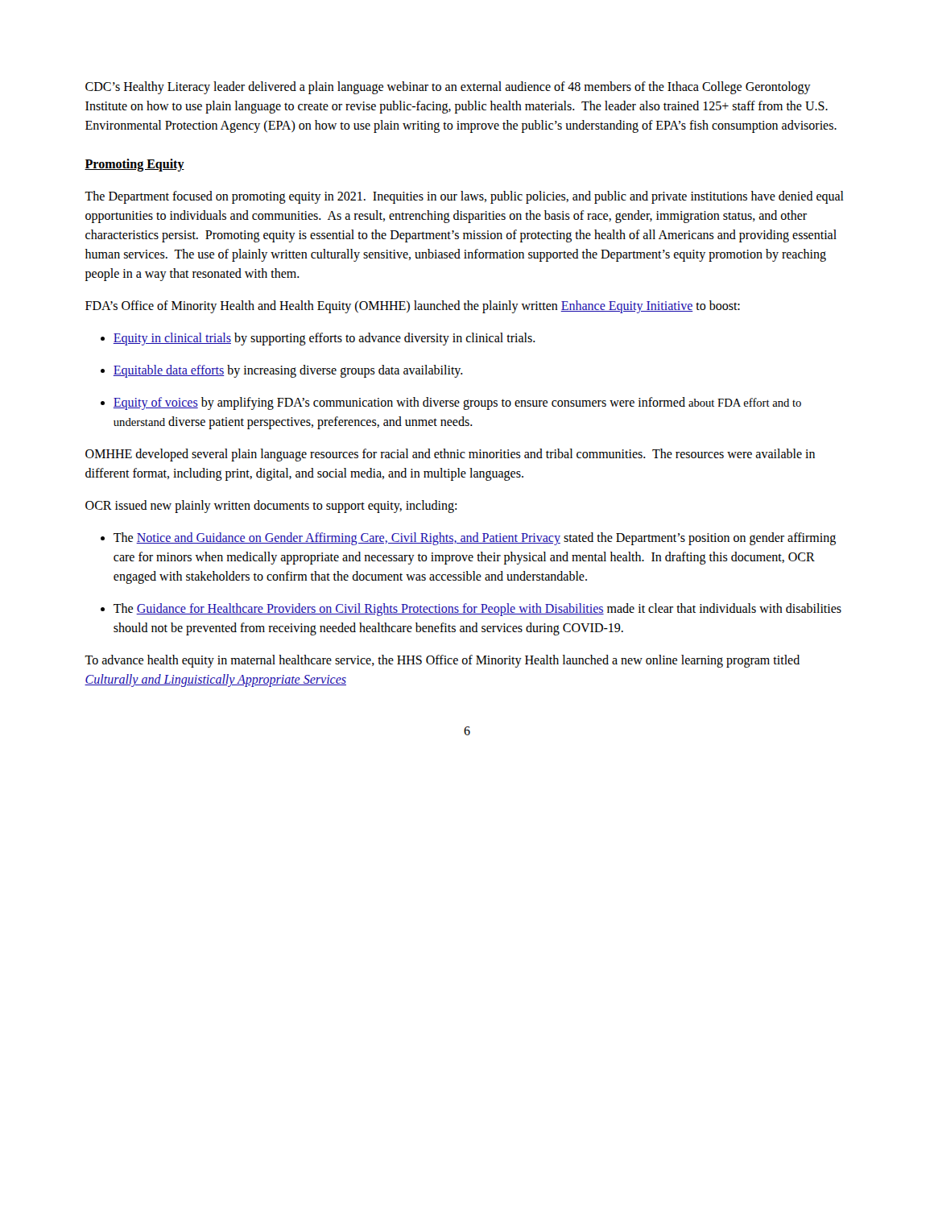CDC’s Healthy Literacy leader delivered a plain language webinar to an external audience of 48 members of the Ithaca College Gerontology Institute on how to use plain language to create or revise public-facing, public health materials. The leader also trained 125+ staff from the U.S. Environmental Protection Agency (EPA) on how to use plain writing to improve the public’s understanding of EPA’s fish consumption advisories.
Promoting Equity
The Department focused on promoting equity in 2021. Inequities in our laws, public policies, and public and private institutions have denied equal opportunities to individuals and communities. As a result, entrenching disparities on the basis of race, gender, immigration status, and other characteristics persist. Promoting equity is essential to the Department’s mission of protecting the health of all Americans and providing essential human services. The use of plainly written culturally sensitive, unbiased information supported the Department’s equity promotion by reaching people in a way that resonated with them.
FDA’s Office of Minority Health and Health Equity (OMHHE) launched the plainly written Enhance Equity Initiative to boost:
Equity in clinical trials by supporting efforts to advance diversity in clinical trials.
Equitable data efforts by increasing diverse groups data availability.
Equity of voices by amplifying FDA’s communication with diverse groups to ensure consumers were informed about FDA effort and to understand diverse patient perspectives, preferences, and unmet needs.
OMHHE developed several plain language resources for racial and ethnic minorities and tribal communities. The resources were available in different format, including print, digital, and social media, and in multiple languages.
OCR issued new plainly written documents to support equity, including:
The Notice and Guidance on Gender Affirming Care, Civil Rights, and Patient Privacy stated the Department’s position on gender affirming care for minors when medically appropriate and necessary to improve their physical and mental health. In drafting this document, OCR engaged with stakeholders to confirm that the document was accessible and understandable.
The Guidance for Healthcare Providers on Civil Rights Protections for People with Disabilities made it clear that individuals with disabilities should not be prevented from receiving needed healthcare benefits and services during COVID-19.
To advance health equity in maternal healthcare service, the HHS Office of Minority Health launched a new online learning program titled Culturally and Linguistically Appropriate Services
6